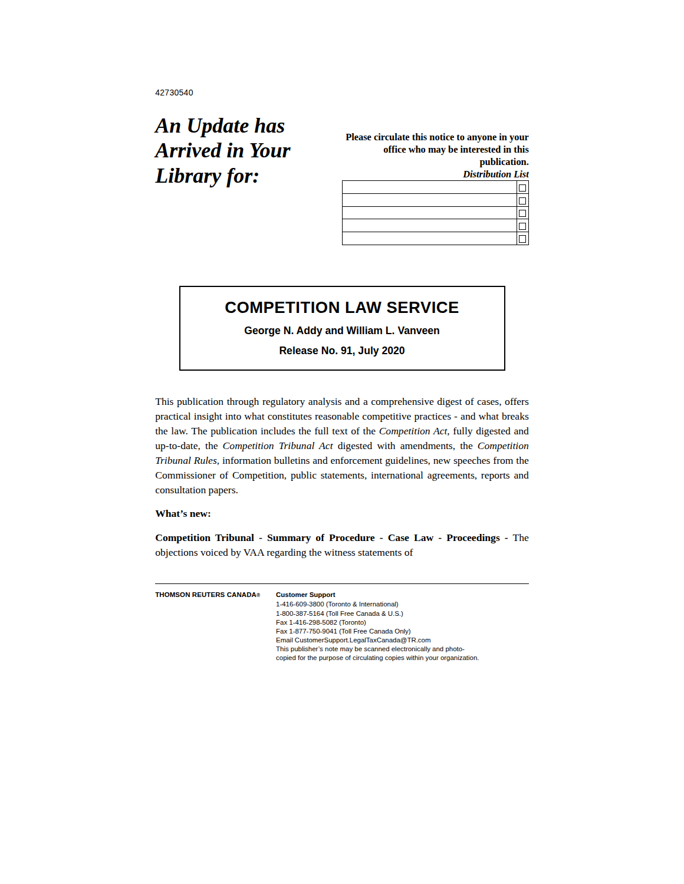42730540
An Update has Arrived in Your Library for:
Please circulate this notice to anyone in your office who may be interested in this publication.
Distribution List
COMPETITION LAW SERVICE
George N. Addy and William L. Vanveen
Release No. 91, July 2020
This publication through regulatory analysis and a comprehensive digest of cases, offers practical insight into what constitutes reasonable competitive practices - and what breaks the law. The publication includes the full text of the Competition Act, fully digested and up-to-date, the Competition Tribunal Act digested with amendments, the Competition Tribunal Rules, information bulletins and enforcement guidelines, new speeches from the Commissioner of Competition, public statements, international agreements, reports and consultation papers.
What’s new:
Competition Tribunal - Summary of Procedure - Case Law - Proceedings - The objections voiced by VAA regarding the witness statements of
THOMSON REUTERS CANADA®
Customer Support
1-416-609-3800 (Toronto & International)
1-800-387-5164 (Toll Free Canada & U.S.)
Fax 1-416-298-5082 (Toronto)
Fax 1-877-750-9041 (Toll Free Canada Only)
Email CustomerSupport.LegalTaxCanada@TR.com
This publisher’s note may be scanned electronically and photo-
copied for the purpose of circulating copies within your organization.